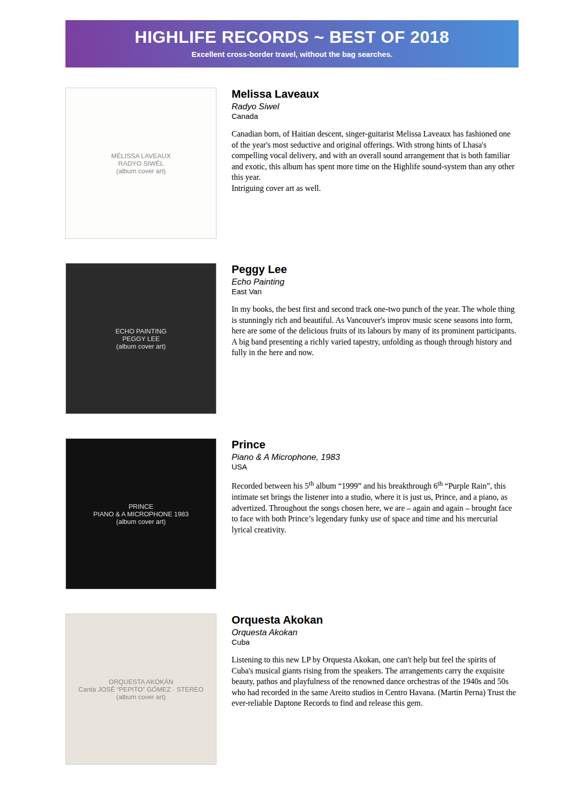HIGHLIFE RECORDS ~ BEST OF 2018
Excellent cross-border travel, without the bag searches.
MÉLISSA LAVEAUX
RADYO SIWÈL
(album cover art)
Melissa Laveaux
Radyo Siwel
Canada
Canadian born, of Haitian descent, singer-guitarist Melissa Laveaux has fashioned one of the year's most seductive and original offerings. With strong hints of Lhasa's compelling vocal delivery, and with an overall sound arrangement that is both familiar and exotic, this album has spent more time on the Highlife sound-system than any other this year.
Intriguing cover art as well.
ECHO PAINTING
PEGGY LEE
(album cover art)
Peggy Lee
Echo Painting
East Van
In my books, the best first and second track one-two punch of the year. The whole thing is stunningly rich and beautiful. As Vancouver's improv music scene seasons into form, here are some of the delicious fruits of its labours by many of its prominent participants. A big band presenting a richly varied tapestry, unfolding as though through history and fully in the here and now.
PRINCE
PIANO & A MICROPHONE 1983
(album cover art)
Prince
Piano & A Microphone, 1983
USA
Recorded between his 5th album “1999” and his breakthrough 6th “Purple Rain”, this intimate set brings the listener into a studio, where it is just us, Prince, and a piano, as advertized. Throughout the songs chosen here, we are – again and again – brought face to face with both Prince’s legendary funky use of space and time and his mercurial lyrical creativity.
ORQUESTA AKOKÁN
Canta JOSÉ “PEPITO” GÓMEZ · STEREO
(album cover art)
Orquesta Akokan
Orquesta Akokan
Cuba
Listening to this new LP by Orquesta Akokan, one can't help but feel the spirits of Cuba's musical giants rising from the speakers. The arrangements carry the exquisite beauty, pathos and playfulness of the renowned dance orchestras of the 1940s and 50s who had recorded in the same Areito studios in Centro Havana. (Martin Perna) Trust the ever-reliable Daptone Records to find and release this gem.